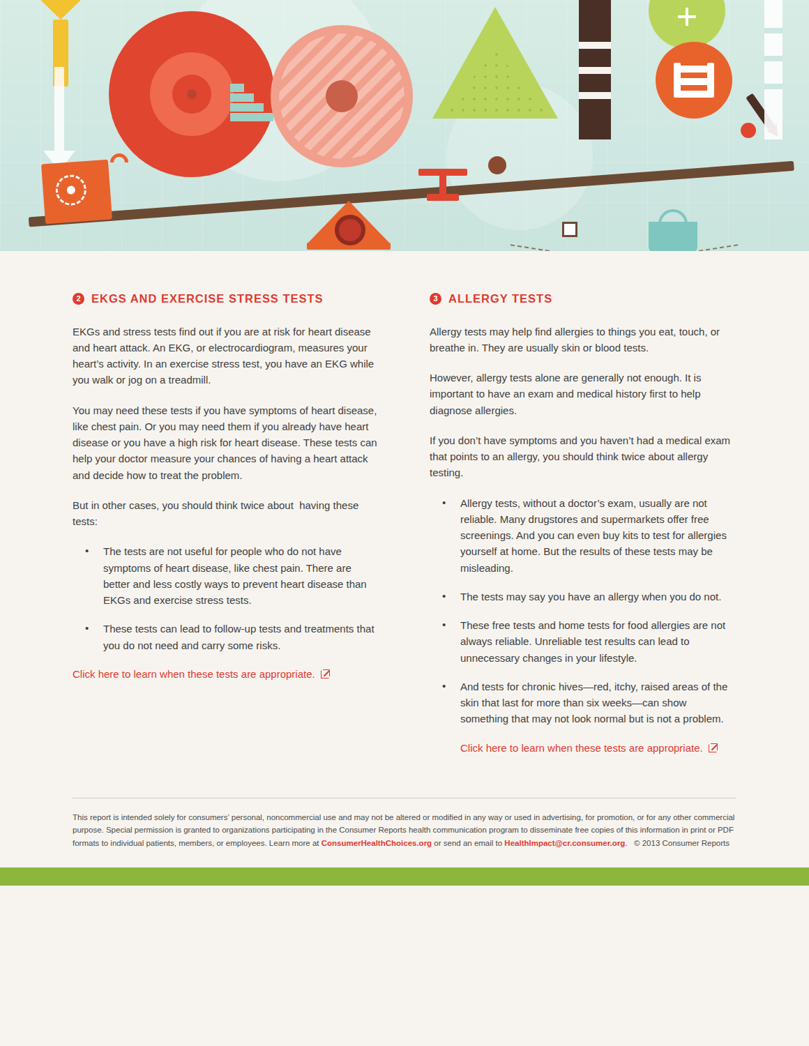2 EKGS AND EXERCISE STRESS TESTS
EKGs and stress tests find out if you are at risk for heart disease and heart attack. An EKG, or electrocardiogram, measures your heart’s activity. In an exercise stress test, you have an EKG while you walk or jog on a treadmill.
You may need these tests if you have symptoms of heart disease, like chest pain. Or you may need them if you already have heart disease or you have a high risk for heart disease. These tests can help your doctor measure your chances of having a heart attack and decide how to treat the problem.
But in other cases, you should think twice about having these tests:
The tests are not useful for people who do not have symptoms of heart disease, like chest pain. There are better and less costly ways to prevent heart disease than EKGs and exercise stress tests.
These tests can lead to follow-up tests and treatments that you do not need and carry some risks.
Click here to learn when these tests are appropriate.
3 ALLERGY TESTS
Allergy tests may help find allergies to things you eat, touch, or breathe in. They are usually skin or blood tests.
However, allergy tests alone are generally not enough. It is important to have an exam and medical history first to help diagnose allergies.
If you don’t have symptoms and you haven’t had a medical exam that points to an allergy, you should think twice about allergy testing.
Allergy tests, without a doctor’s exam, usually are not reliable. Many drugstores and supermarkets offer free screenings. And you can even buy kits to test for allergies yourself at home. But the results of these tests may be misleading.
The tests may say you have an allergy when you do not.
These free tests and home tests for food allergies are not always reliable. Unreliable test results can lead to unnecessary changes in your lifestyle.
And tests for chronic hives—red, itchy, raised areas of the skin that last for more than six weeks—can show something that may not look normal but is not a problem.
Click here to learn when these tests are appropriate.
This report is intended solely for consumers’ personal, noncommercial use and may not be altered or modified in any way or used in advertising, for promotion, or for any other commercial purpose. Special permission is granted to organizations participating in the Consumer Reports health communication program to disseminate free copies of this information in print or PDF formats to individual patients, members, or employees. Learn more at ConsumerHealthChoices.org or send an email to HealthImpact@cr.consumer.org. © 2013 Consumer Reports